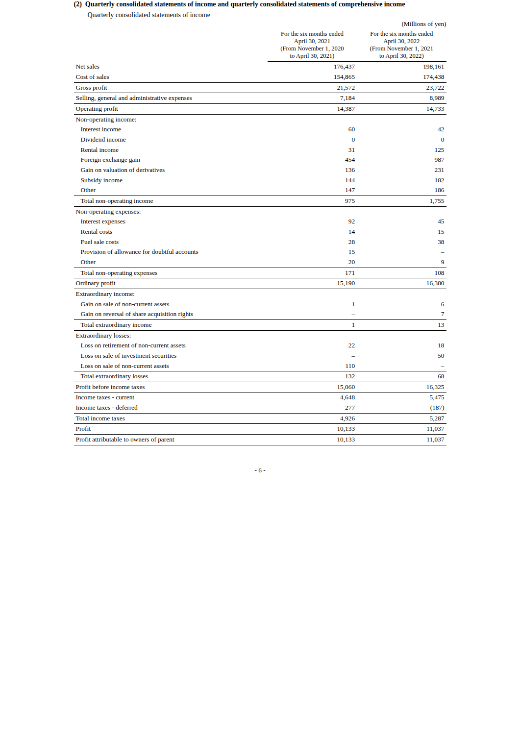(2) Quarterly consolidated statements of income and quarterly consolidated statements of comprehensive income
Quarterly consolidated statements of income
(Millions of yen)
| | For the six months ended April 30, 2021 (From November 1, 2020 to April 30, 2021) | For the six months ended April 30, 2022 (From November 1, 2021 to April 30, 2022) |
| --- | --- | --- |
| Net sales | 176,437 | 198,161 |
| Cost of sales | 154,865 | 174,438 |
| Gross profit | 21,572 | 23,722 |
| Selling, general and administrative expenses | 7,184 | 8,989 |
| Operating profit | 14,387 | 14,733 |
| Non-operating income: | | |
| Interest income | 60 | 42 |
| Dividend income | 0 | 0 |
| Rental income | 31 | 125 |
| Foreign exchange gain | 454 | 987 |
| Gain on valuation of derivatives | 136 | 231 |
| Subsidy income | 144 | 182 |
| Other | 147 | 186 |
| Total non-operating income | 975 | 1,755 |
| Non-operating expenses: | | |
| Interest expenses | 92 | 45 |
| Rental costs | 14 | 15 |
| Fuel sale costs | 28 | 38 |
| Provision of allowance for doubtful accounts | 15 | – |
| Other | 20 | 9 |
| Total non-operating expenses | 171 | 108 |
| Ordinary profit | 15,190 | 16,380 |
| Extraordinary income: | | |
| Gain on sale of non-current assets | 1 | 6 |
| Gain on reversal of share acquisition rights | – | 7 |
| Total extraordinary income | 1 | 13 |
| Extraordinary losses: | | |
| Loss on retirement of non-current assets | 22 | 18 |
| Loss on sale of investment securities | – | 50 |
| Loss on sale of non-current assets | 110 | – |
| Total extraordinary losses | 132 | 68 |
| Profit before income taxes | 15,060 | 16,325 |
| Income taxes - current | 4,648 | 5,475 |
| Income taxes - deferred | 277 | (187) |
| Total income taxes | 4,926 | 5,287 |
| Profit | 10,133 | 11,037 |
| Profit attributable to owners of parent | 10,133 | 11,037 |
- 6 -